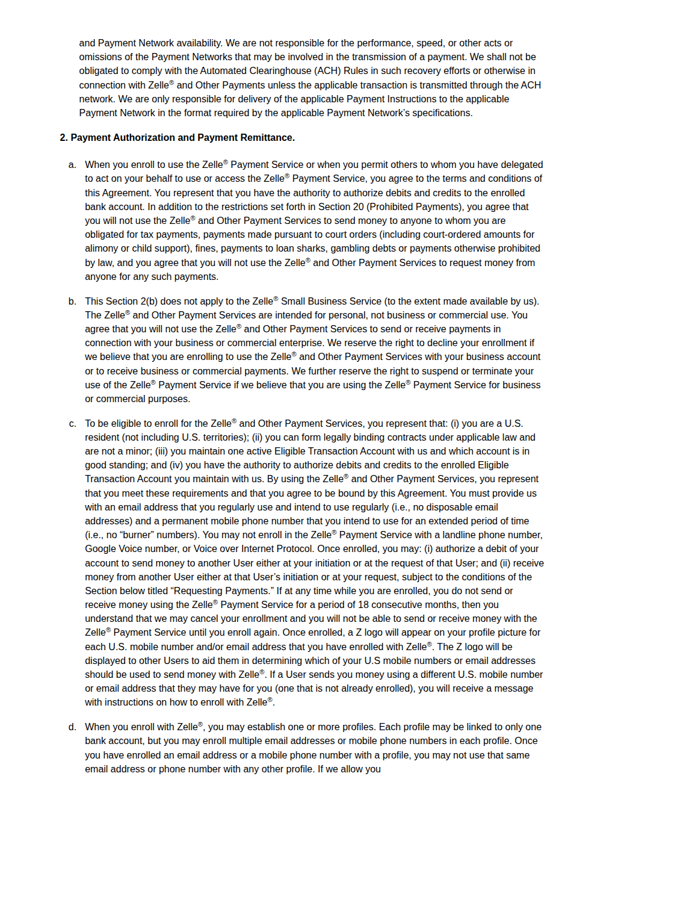and Payment Network availability. We are not responsible for the performance, speed, or other acts or omissions of the Payment Networks that may be involved in the transmission of a payment. We shall not be obligated to comply with the Automated Clearinghouse (ACH) Rules in such recovery efforts or otherwise in connection with Zelle® and Other Payments unless the applicable transaction is transmitted through the ACH network. We are only responsible for delivery of the applicable Payment Instructions to the applicable Payment Network in the format required by the applicable Payment Network’s specifications.
2. Payment Authorization and Payment Remittance.
When you enroll to use the Zelle® Payment Service or when you permit others to whom you have delegated to act on your behalf to use or access the Zelle® Payment Service, you agree to the terms and conditions of this Agreement. You represent that you have the authority to authorize debits and credits to the enrolled bank account. In addition to the restrictions set forth in Section 20 (Prohibited Payments), you agree that you will not use the Zelle® and Other Payment Services to send money to anyone to whom you are obligated for tax payments, payments made pursuant to court orders (including court-ordered amounts for alimony or child support), fines, payments to loan sharks, gambling debts or payments otherwise prohibited by law, and you agree that you will not use the Zelle® and Other Payment Services to request money from anyone for any such payments.
This Section 2(b) does not apply to the Zelle® Small Business Service (to the extent made available by us). The Zelle® and Other Payment Services are intended for personal, not business or commercial use. You agree that you will not use the Zelle® and Other Payment Services to send or receive payments in connection with your business or commercial enterprise. We reserve the right to decline your enrollment if we believe that you are enrolling to use the Zelle® and Other Payment Services with your business account or to receive business or commercial payments. We further reserve the right to suspend or terminate your use of the Zelle® Payment Service if we believe that you are using the Zelle® Payment Service for business or commercial purposes.
To be eligible to enroll for the Zelle® and Other Payment Services, you represent that: (i) you are a U.S. resident (not including U.S. territories); (ii) you can form legally binding contracts under applicable law and are not a minor; (iii) you maintain one active Eligible Transaction Account with us and which account is in good standing; and (iv) you have the authority to authorize debits and credits to the enrolled Eligible Transaction Account you maintain with us. By using the Zelle® and Other Payment Services, you represent that you meet these requirements and that you agree to be bound by this Agreement. You must provide us with an email address that you regularly use and intend to use regularly (i.e., no disposable email addresses) and a permanent mobile phone number that you intend to use for an extended period of time (i.e., no “burner” numbers). You may not enroll in the Zelle® Payment Service with a landline phone number, Google Voice number, or Voice over Internet Protocol. Once enrolled, you may: (i) authorize a debit of your account to send money to another User either at your initiation or at the request of that User; and (ii) receive money from another User either at that User’s initiation or at your request, subject to the conditions of the Section below titled “Requesting Payments.” If at any time while you are enrolled, you do not send or receive money using the Zelle® Payment Service for a period of 18 consecutive months, then you understand that we may cancel your enrollment and you will not be able to send or receive money with the Zelle® Payment Service until you enroll again. Once enrolled, a Z logo will appear on your profile picture for each U.S. mobile number and/or email address that you have enrolled with Zelle®. The Z logo will be displayed to other Users to aid them in determining which of your U.S mobile numbers or email addresses should be used to send money with Zelle®. If a User sends you money using a different U.S. mobile number or email address that they may have for you (one that is not already enrolled), you will receive a message with instructions on how to enroll with Zelle®.
When you enroll with Zelle®, you may establish one or more profiles. Each profile may be linked to only one bank account, but you may enroll multiple email addresses or mobile phone numbers in each profile. Once you have enrolled an email address or a mobile phone number with a profile, you may not use that same email address or phone number with any other profile. If we allow you